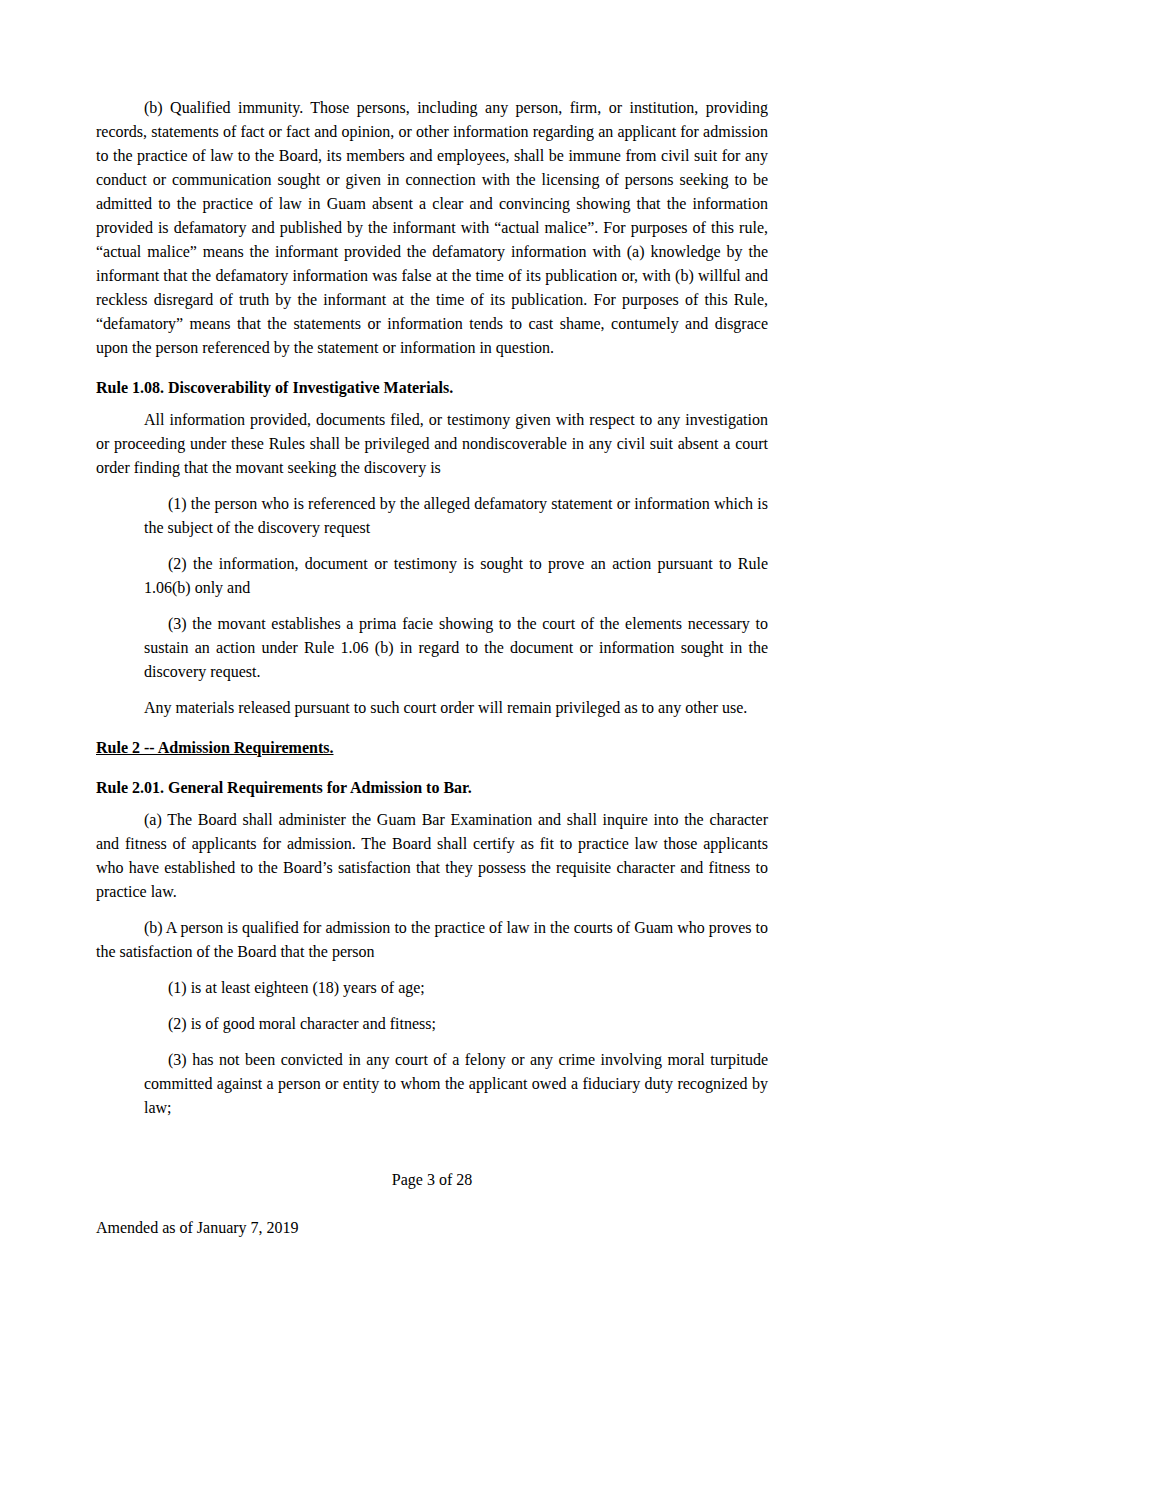(b) Qualified immunity. Those persons, including any person, firm, or institution, providing records, statements of fact or fact and opinion, or other information regarding an applicant for admission to the practice of law to the Board, its members and employees, shall be immune from civil suit for any conduct or communication sought or given in connection with the licensing of persons seeking to be admitted to the practice of law in Guam absent a clear and convincing showing that the information provided is defamatory and published by the informant with “actual malice”. For purposes of this rule, “actual malice” means the informant provided the defamatory information with (a) knowledge by the informant that the defamatory information was false at the time of its publication or, with (b) willful and reckless disregard of truth by the informant at the time of its publication. For purposes of this Rule, “defamatory” means that the statements or information tends to cast shame, contumely and disgrace upon the person referenced by the statement or information in question.
Rule 1.08. Discoverability of Investigative Materials.
All information provided, documents filed, or testimony given with respect to any investigation or proceeding under these Rules shall be privileged and nondiscoverable in any civil suit absent a court order finding that the movant seeking the discovery is
(1) the person who is referenced by the alleged defamatory statement or information which is the subject of the discovery request
(2) the information, document or testimony is sought to prove an action pursuant to Rule 1.06(b) only and
(3) the movant establishes a prima facie showing to the court of the elements necessary to sustain an action under Rule 1.06 (b) in regard to the document or information sought in the discovery request.
Any materials released pursuant to such court order will remain privileged as to any other use.
Rule 2 -- Admission Requirements.
Rule 2.01. General Requirements for Admission to Bar.
(a) The Board shall administer the Guam Bar Examination and shall inquire into the character and fitness of applicants for admission. The Board shall certify as fit to practice law those applicants who have established to the Board’s satisfaction that they possess the requisite character and fitness to practice law.
(b) A person is qualified for admission to the practice of law in the courts of Guam who proves to the satisfaction of the Board that the person
(1) is at least eighteen (18) years of age;
(2) is of good moral character and fitness;
(3) has not been convicted in any court of a felony or any crime involving moral turpitude committed against a person or entity to whom the applicant owed a fiduciary duty recognized by law;
Page 3 of 28
Amended as of January 7, 2019